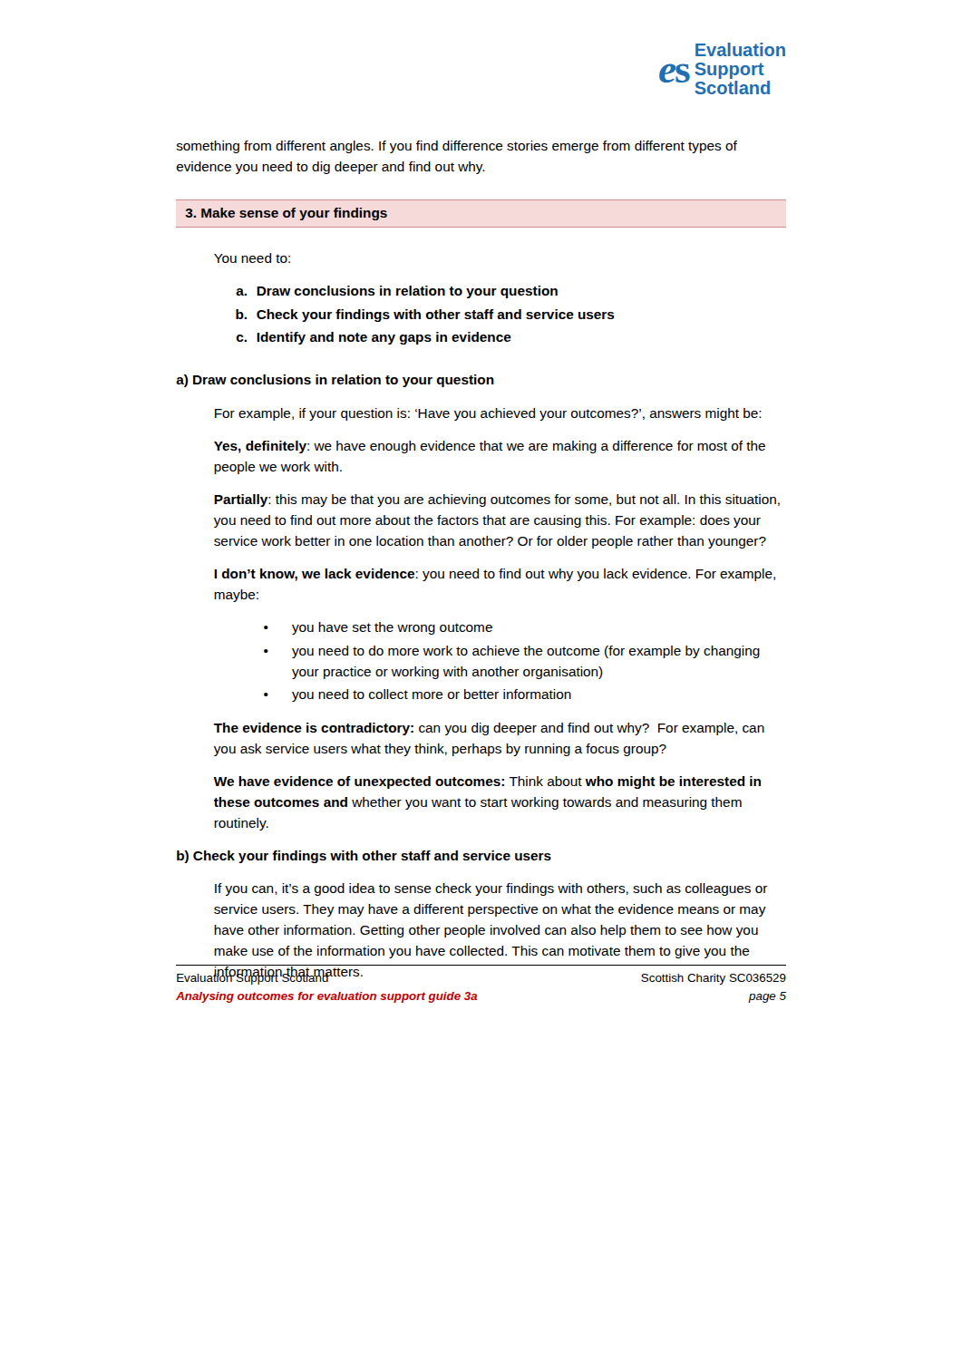es Evaluation Support Scotland
something from different angles. If you find difference stories emerge from different types of evidence you need to dig deeper and find out why.
3. Make sense of your findings
You need to:
Draw conclusions in relation to your question
Check your findings with other staff and service users
Identify and note any gaps in evidence
a) Draw conclusions in relation to your question
For example, if your question is: ‘Have you achieved your outcomes?’, answers might be:
Yes, definitely: we have enough evidence that we are making a difference for most of the people we work with.
Partially: this may be that you are achieving outcomes for some, but not all. In this situation, you need to find out more about the factors that are causing this. For example: does your service work better in one location than another? Or for older people rather than younger?
I don’t know, we lack evidence: you need to find out why you lack evidence. For example, maybe:
you have set the wrong outcome
you need to do more work to achieve the outcome (for example by changing your practice or working with another organisation)
you need to collect more or better information
The evidence is contradictory: can you dig deeper and find out why? For example, can you ask service users what they think, perhaps by running a focus group?
We have evidence of unexpected outcomes: Think about who might be interested in these outcomes and whether you want to start working towards and measuring them routinely.
b) Check your findings with other staff and service users
If you can, it’s a good idea to sense check your findings with others, such as colleagues or service users. They may have a different perspective on what the evidence means or may have other information. Getting other people involved can also help them to see how you make use of the information you have collected. This can motivate them to give you the information that matters.
Evaluation Support Scotland Scottish Charity SC036529
Analysing outcomes for evaluation support guide 3a page 5